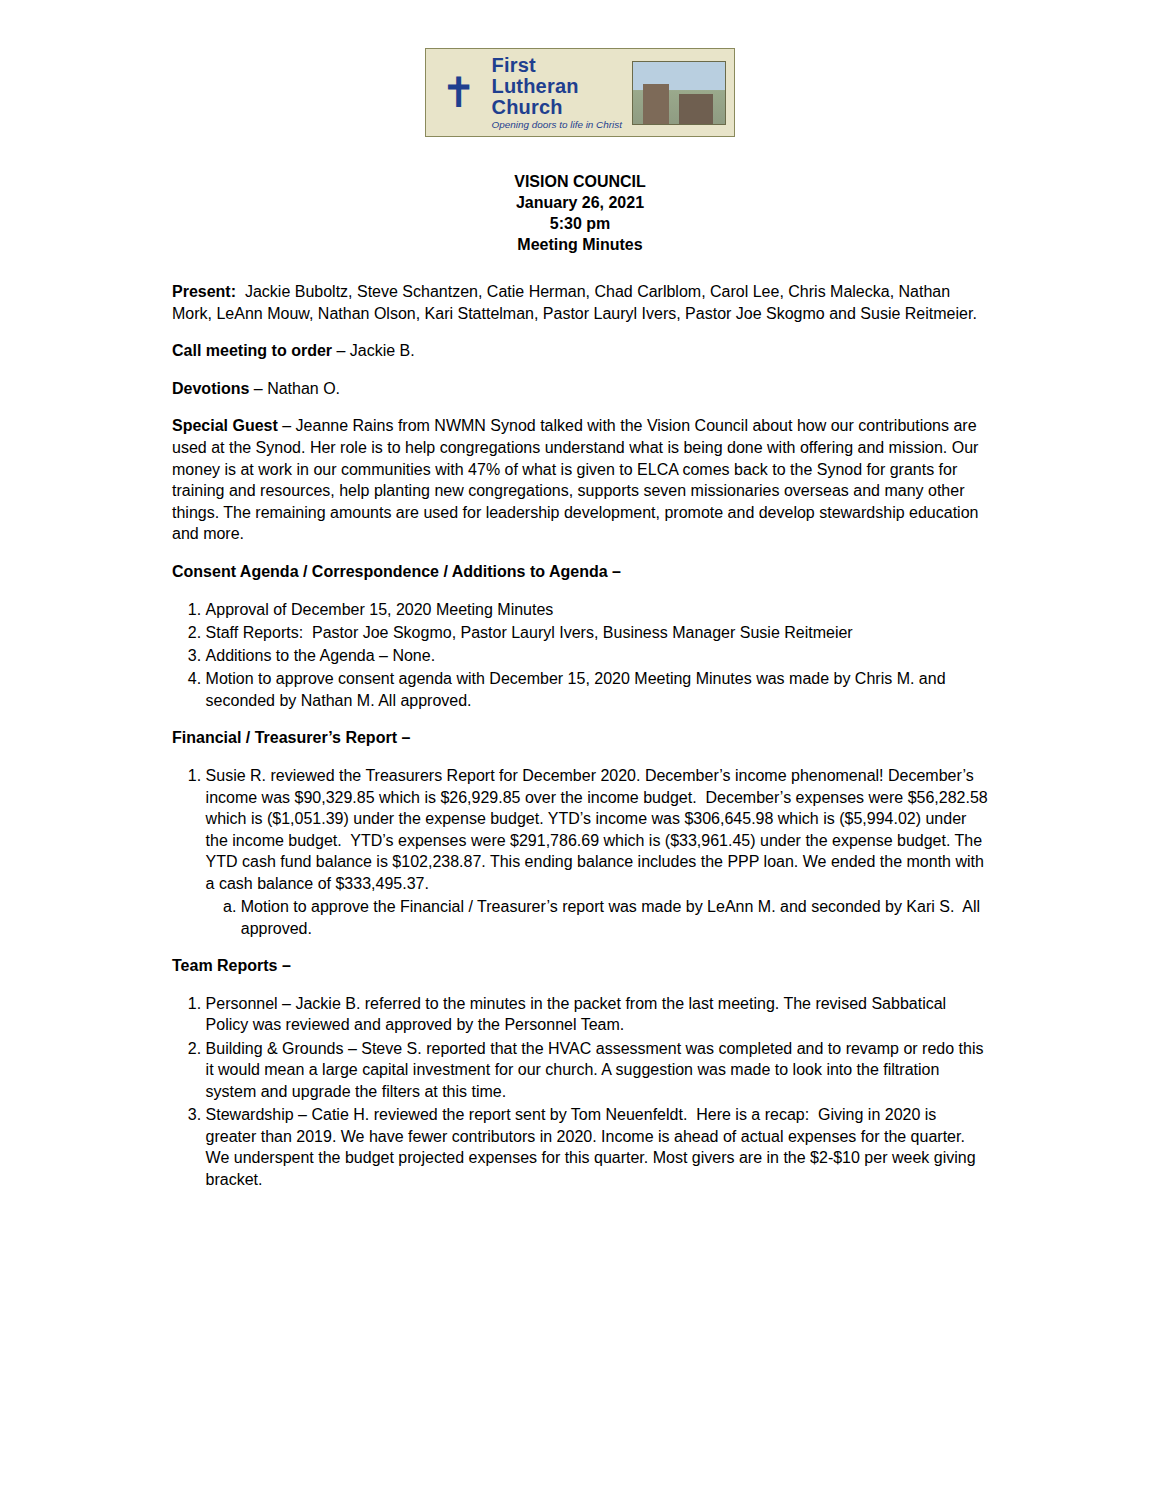✝
First Lutheran Church Opening doors to life in Christ
VISION COUNCIL January 26, 2021 5:30 pm Meeting Minutes
Present: Jackie Buboltz, Steve Schantzen, Catie Herman, Chad Carlblom, Carol Lee, Chris Malecka, Nathan Mork, LeAnn Mouw, Nathan Olson, Kari Stattelman, Pastor Lauryl Ivers, Pastor Joe Skogmo and Susie Reitmeier.
Call meeting to order – Jackie B.
Devotions – Nathan O.
Special Guest – Jeanne Rains from NWMN Synod talked with the Vision Council about how our contributions are used at the Synod. Her role is to help congregations understand what is being done with offering and mission. Our money is at work in our communities with 47% of what is given to ELCA comes back to the Synod for grants for training and resources, help planting new congregations, supports seven missionaries overseas and many other things. The remaining amounts are used for leadership development, promote and develop stewardship education and more.
Consent Agenda / Correspondence / Additions to Agenda –
Approval of December 15, 2020 Meeting Minutes
Staff Reports: Pastor Joe Skogmo, Pastor Lauryl Ivers, Business Manager Susie Reitmeier
Additions to the Agenda – None.
Motion to approve consent agenda with December 15, 2020 Meeting Minutes was made by Chris M. and seconded by Nathan M. All approved.
Financial / Treasurer’s Report –
Susie R. reviewed the Treasurers Report for December 2020. December’s income phenomenal! December’s income was $90,329.85 which is $26,929.85 over the income budget. December’s expenses were $56,282.58 which is ($1,051.39) under the expense budget. YTD’s income was $306,645.98 which is ($5,994.02) under the income budget. YTD’s expenses were $291,786.69 which is ($33,961.45) under the expense budget. The YTD cash fund balance is $102,238.87. This ending balance includes the PPP loan. We ended the month with a cash balance of $333,495.37.
Motion to approve the Financial / Treasurer’s report was made by LeAnn M. and seconded by Kari S. All approved.
Team Reports –
Personnel – Jackie B. referred to the minutes in the packet from the last meeting. The revised Sabbatical Policy was reviewed and approved by the Personnel Team.
Building & Grounds – Steve S. reported that the HVAC assessment was completed and to revamp or redo this it would mean a large capital investment for our church. A suggestion was made to look into the filtration system and upgrade the filters at this time.
Stewardship – Catie H. reviewed the report sent by Tom Neuenfeldt. Here is a recap: Giving in 2020 is greater than 2019. We have fewer contributors in 2020. Income is ahead of actual expenses for the quarter. We underspent the budget projected expenses for this quarter. Most givers are in the $2-$10 per week giving bracket.